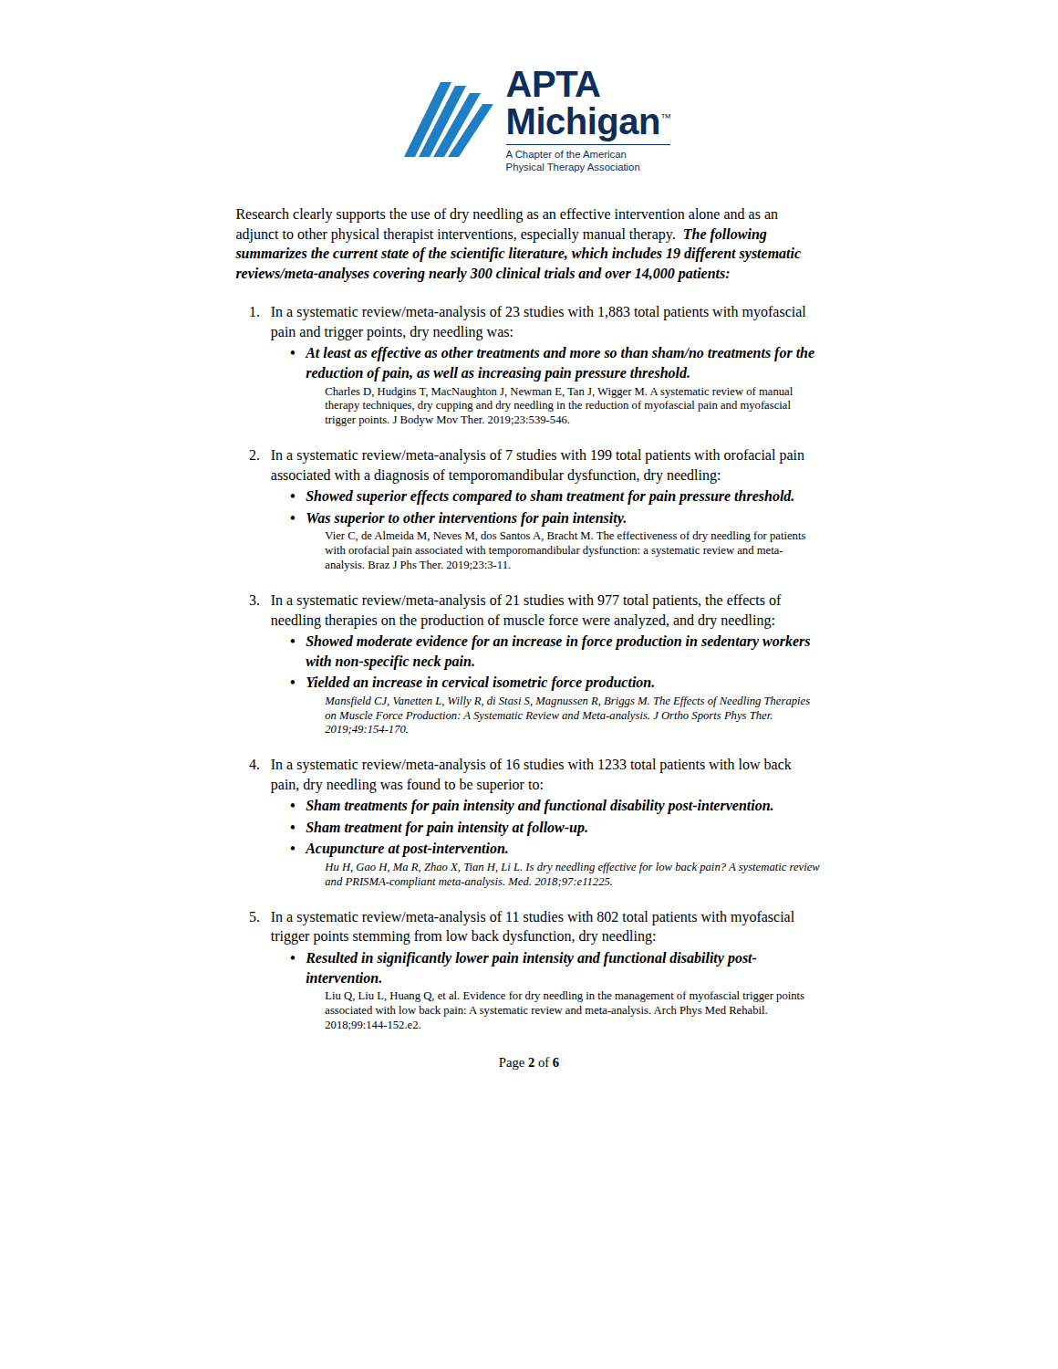APTA
Michigan™
A Chapter of the American
Physical Therapy Association
Research clearly supports the use of dry needling as an effective intervention alone and as an adjunct to other physical therapist interventions, especially manual therapy. The following summarizes the current state of the scientific literature, which includes 19 different systematic reviews/meta-analyses covering nearly 300 clinical trials and over 14,000 patients:
In a systematic review/meta-analysis of 23 studies with 1,883 total patients with myofascial pain and trigger points, dry needling was:
At least as effective as other treatments and more so than sham/no treatments for the reduction of pain, as well as increasing pain pressure threshold. Charles D, Hudgins T, MacNaughton J, Newman E, Tan J, Wigger M. A systematic review of manual therapy techniques, dry cupping and dry needling in the reduction of myofascial pain and myofascial trigger points. J Bodyw Mov Ther. 2019;23:539-546.
In a systematic review/meta-analysis of 7 studies with 199 total patients with orofacial pain associated with a diagnosis of temporomandibular dysfunction, dry needling:
Showed superior effects compared to sham treatment for pain pressure threshold.
Was superior to other interventions for pain intensity. Vier C, de Almeida M, Neves M, dos Santos A, Bracht M. The effectiveness of dry needling for patients with orofacial pain associated with temporomandibular dysfunction: a systematic review and meta-analysis. Braz J Phs Ther. 2019;23:3-11.
In a systematic review/meta-analysis of 21 studies with 977 total patients, the effects of needling therapies on the production of muscle force were analyzed, and dry needling:
Showed moderate evidence for an increase in force production in sedentary workers with non-specific neck pain.
Yielded an increase in cervical isometric force production. Mansfield CJ, Vanetten L, Willy R, di Stasi S, Magnussen R, Briggs M. The Effects of Needling Therapies on Muscle Force Production: A Systematic Review and Meta-analysis. J Ortho Sports Phys Ther. 2019;49:154-170.
In a systematic review/meta-analysis of 16 studies with 1233 total patients with low back pain, dry needling was found to be superior to:
Sham treatments for pain intensity and functional disability post-intervention.
Sham treatment for pain intensity at follow-up.
Acupuncture at post-intervention. Hu H, Gao H, Ma R, Zhao X, Tian H, Li L. Is dry needling effective for low back pain? A systematic review and PRISMA-compliant meta-analysis. Med. 2018;97:e11225.
In a systematic review/meta-analysis of 11 studies with 802 total patients with myofascial trigger points stemming from low back dysfunction, dry needling:
Resulted in significantly lower pain intensity and functional disability post-intervention. Liu Q, Liu L, Huang Q, et al. Evidence for dry needling in the management of myofascial trigger points associated with low back pain: A systematic review and meta-analysis. Arch Phys Med Rehabil. 2018;99:144-152.e2.
Page 2 of 6